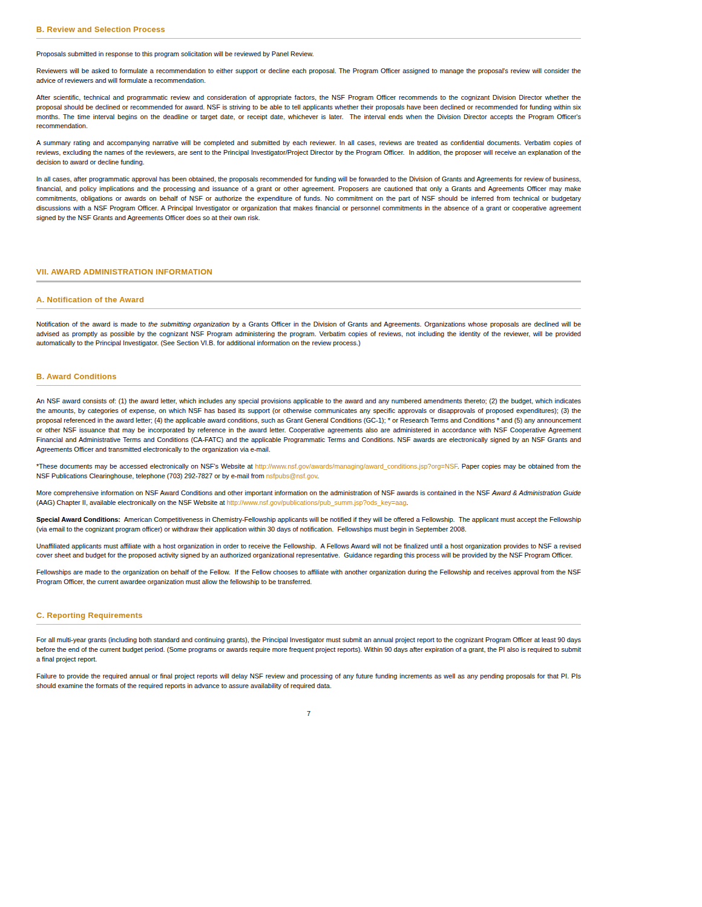B. Review and Selection Process
Proposals submitted in response to this program solicitation will be reviewed by Panel Review.
Reviewers will be asked to formulate a recommendation to either support or decline each proposal. The Program Officer assigned to manage the proposal's review will consider the advice of reviewers and will formulate a recommendation.
After scientific, technical and programmatic review and consideration of appropriate factors, the NSF Program Officer recommends to the cognizant Division Director whether the proposal should be declined or recommended for award. NSF is striving to be able to tell applicants whether their proposals have been declined or recommended for funding within six months. The time interval begins on the deadline or target date, or receipt date, whichever is later. The interval ends when the Division Director accepts the Program Officer's recommendation.
A summary rating and accompanying narrative will be completed and submitted by each reviewer. In all cases, reviews are treated as confidential documents. Verbatim copies of reviews, excluding the names of the reviewers, are sent to the Principal Investigator/Project Director by the Program Officer. In addition, the proposer will receive an explanation of the decision to award or decline funding.
In all cases, after programmatic approval has been obtained, the proposals recommended for funding will be forwarded to the Division of Grants and Agreements for review of business, financial, and policy implications and the processing and issuance of a grant or other agreement. Proposers are cautioned that only a Grants and Agreements Officer may make commitments, obligations or awards on behalf of NSF or authorize the expenditure of funds. No commitment on the part of NSF should be inferred from technical or budgetary discussions with a NSF Program Officer. A Principal Investigator or organization that makes financial or personnel commitments in the absence of a grant or cooperative agreement signed by the NSF Grants and Agreements Officer does so at their own risk.
VII. AWARD ADMINISTRATION INFORMATION
A. Notification of the Award
Notification of the award is made to the submitting organization by a Grants Officer in the Division of Grants and Agreements. Organizations whose proposals are declined will be advised as promptly as possible by the cognizant NSF Program administering the program. Verbatim copies of reviews, not including the identity of the reviewer, will be provided automatically to the Principal Investigator. (See Section VI.B. for additional information on the review process.)
B. Award Conditions
An NSF award consists of: (1) the award letter, which includes any special provisions applicable to the award and any numbered amendments thereto; (2) the budget, which indicates the amounts, by categories of expense, on which NSF has based its support (or otherwise communicates any specific approvals or disapprovals of proposed expenditures); (3) the proposal referenced in the award letter; (4) the applicable award conditions, such as Grant General Conditions (GC-1); * or Research Terms and Conditions * and (5) any announcement or other NSF issuance that may be incorporated by reference in the award letter. Cooperative agreements also are administered in accordance with NSF Cooperative Agreement Financial and Administrative Terms and Conditions (CA-FATC) and the applicable Programmatic Terms and Conditions. NSF awards are electronically signed by an NSF Grants and Agreements Officer and transmitted electronically to the organization via e-mail.
*These documents may be accessed electronically on NSF's Website at http://www.nsf.gov/awards/managing/award_conditions.jsp?org=NSF. Paper copies may be obtained from the NSF Publications Clearinghouse, telephone (703) 292-7827 or by e-mail from nsfpubs@nsf.gov.
More comprehensive information on NSF Award Conditions and other important information on the administration of NSF awards is contained in the NSF Award & Administration Guide (AAG) Chapter II, available electronically on the NSF Website at http://www.nsf.gov/publications/pub_summ.jsp?ods_key=aag.
Special Award Conditions: American Competitiveness in Chemistry-Fellowship applicants will be notified if they will be offered a Fellowship. The applicant must accept the Fellowship (via email to the cognizant program officer) or withdraw their application within 30 days of notification. Fellowships must begin in September 2008.
Unaffiliated applicants must affiliate with a host organization in order to receive the Fellowship. A Fellows Award will not be finalized until a host organization provides to NSF a revised cover sheet and budget for the proposed activity signed by an authorized organizational representative. Guidance regarding this process will be provided by the NSF Program Officer.
Fellowships are made to the organization on behalf of the Fellow. If the Fellow chooses to affiliate with another organization during the Fellowship and receives approval from the NSF Program Officer, the current awardee organization must allow the fellowship to be transferred.
C. Reporting Requirements
For all multi-year grants (including both standard and continuing grants), the Principal Investigator must submit an annual project report to the cognizant Program Officer at least 90 days before the end of the current budget period. (Some programs or awards require more frequent project reports). Within 90 days after expiration of a grant, the PI also is required to submit a final project report.
Failure to provide the required annual or final project reports will delay NSF review and processing of any future funding increments as well as any pending proposals for that PI. PIs should examine the formats of the required reports in advance to assure availability of required data.
7